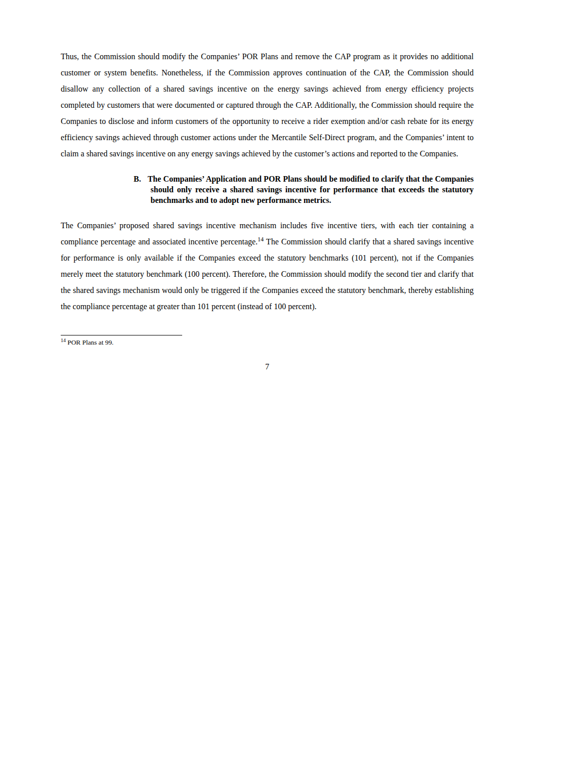Thus, the Commission should modify the Companies’ POR Plans and remove the CAP program as it provides no additional customer or system benefits. Nonetheless, if the Commission approves continuation of the CAP, the Commission should disallow any collection of a shared savings incentive on the energy savings achieved from energy efficiency projects completed by customers that were documented or captured through the CAP. Additionally, the Commission should require the Companies to disclose and inform customers of the opportunity to receive a rider exemption and/or cash rebate for its energy efficiency savings achieved through customer actions under the Mercantile Self-Direct program, and the Companies’ intent to claim a shared savings incentive on any energy savings achieved by the customer’s actions and reported to the Companies.
B. The Companies’ Application and POR Plans should be modified to clarify that the Companies should only receive a shared savings incentive for performance that exceeds the statutory benchmarks and to adopt new performance metrics.
The Companies’ proposed shared savings incentive mechanism includes five incentive tiers, with each tier containing a compliance percentage and associated incentive percentage.14 The Commission should clarify that a shared savings incentive for performance is only available if the Companies exceed the statutory benchmarks (101 percent), not if the Companies merely meet the statutory benchmark (100 percent). Therefore, the Commission should modify the second tier and clarify that the shared savings mechanism would only be triggered if the Companies exceed the statutory benchmark, thereby establishing the compliance percentage at greater than 101 percent (instead of 100 percent).
14 POR Plans at 99.
7